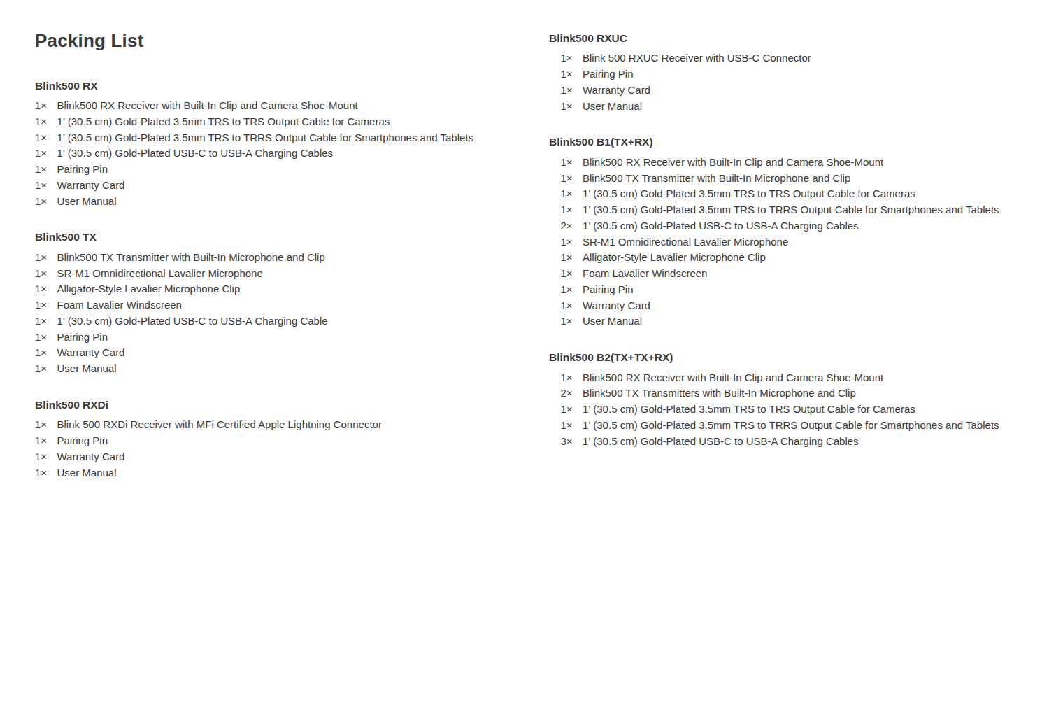Packing List
Blink500 RX
1×Blink500 RX Receiver with Built-In Clip and Camera Shoe-Mount
1×1’ (30.5 cm) Gold-Plated 3.5mm TRS to TRS Output Cable for Cameras
1×1’ (30.5 cm) Gold-Plated 3.5mm TRS to TRRS Output Cable for Smartphones and Tablets
1×1’ (30.5 cm) Gold-Plated USB-C to USB-A Charging Cables
1×Pairing Pin
1×Warranty Card
1×User Manual
Blink500 TX
1×Blink500 TX Transmitter with Built-In Microphone and Clip
1×SR-M1 Omnidirectional Lavalier Microphone
1×Alligator-Style Lavalier Microphone Clip
1×Foam Lavalier Windscreen
1×1’ (30.5 cm) Gold-Plated USB-C to USB-A Charging Cable
1×Pairing Pin
1×Warranty Card
1×User Manual
Blink500 RXDi
1×Blink 500 RXDi Receiver with MFi Certified Apple Lightning Connector
1×Pairing Pin
1×Warranty Card
1×User Manual
Blink500 RXUC
1×Blink 500 RXUC Receiver with USB-C Connector
1×Pairing Pin
1×Warranty Card
1×User Manual
Blink500 B1(TX+RX)
1×Blink500 RX Receiver with Built-In Clip and Camera Shoe-Mount
1×Blink500 TX Transmitter with Built-In Microphone and Clip
1×1’ (30.5 cm) Gold-Plated 3.5mm TRS to TRS Output Cable for Cameras
1×1’ (30.5 cm) Gold-Plated 3.5mm TRS to TRRS Output Cable for Smartphones and Tablets
2×1’ (30.5 cm) Gold-Plated USB-C to USB-A Charging Cables
1×SR-M1 Omnidirectional Lavalier Microphone
1×Alligator-Style Lavalier Microphone Clip
1×Foam Lavalier Windscreen
1×Pairing Pin
1×Warranty Card
1×User Manual
Blink500 B2(TX+TX+RX)
1×Blink500 RX Receiver with Built-In Clip and Camera Shoe-Mount
2×Blink500 TX Transmitters with Built-In Microphone and Clip
1×1’ (30.5 cm) Gold-Plated 3.5mm TRS to TRS Output Cable for Cameras
1×1’ (30.5 cm) Gold-Plated 3.5mm TRS to TRRS Output Cable for Smartphones and Tablets
3×1’ (30.5 cm) Gold-Plated USB-C to USB-A Charging Cables